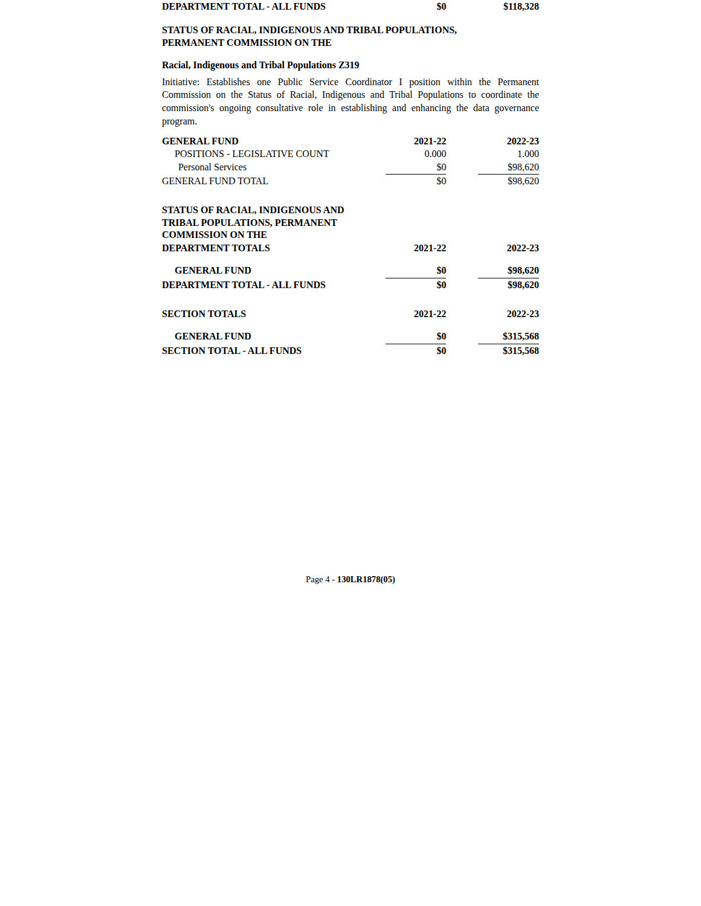| DEPARTMENT TOTAL - ALL FUNDS | $0 | $118,328 |
STATUS OF RACIAL, INDIGENOUS AND TRIBAL POPULATIONS,
PERMANENT COMMISSION ON THE
Racial, Indigenous and Tribal Populations Z319
Initiative: Establishes one Public Service Coordinator I position within the Permanent Commission on the Status of Racial, Indigenous and Tribal Populations to coordinate the commission's ongoing consultative role in establishing and enhancing the data governance program.
| GENERAL FUND | 2021-22 | 2022-23 |
| POSITIONS - LEGISLATIVE COUNT | 0.000 | 1.000 |
| Personal Services | $0 | $98,620 |
| GENERAL FUND TOTAL | $0 | $98,620 |
| STATUS OF RACIAL, INDIGENOUS AND TRIBAL POPULATIONS, PERMANENT COMMISSION ON THE | | |
| DEPARTMENT TOTALS | 2021-22 | 2022-23 |
| GENERAL FUND | $0 | $98,620 |
| DEPARTMENT TOTAL - ALL FUNDS | $0 | $98,620 |
| SECTION TOTALS | 2021-22 | 2022-23 |
| GENERAL FUND | $0 | $315,568 |
| SECTION TOTAL - ALL FUNDS | $0 | $315,568 |
Page 4 - 130LR1878(05)